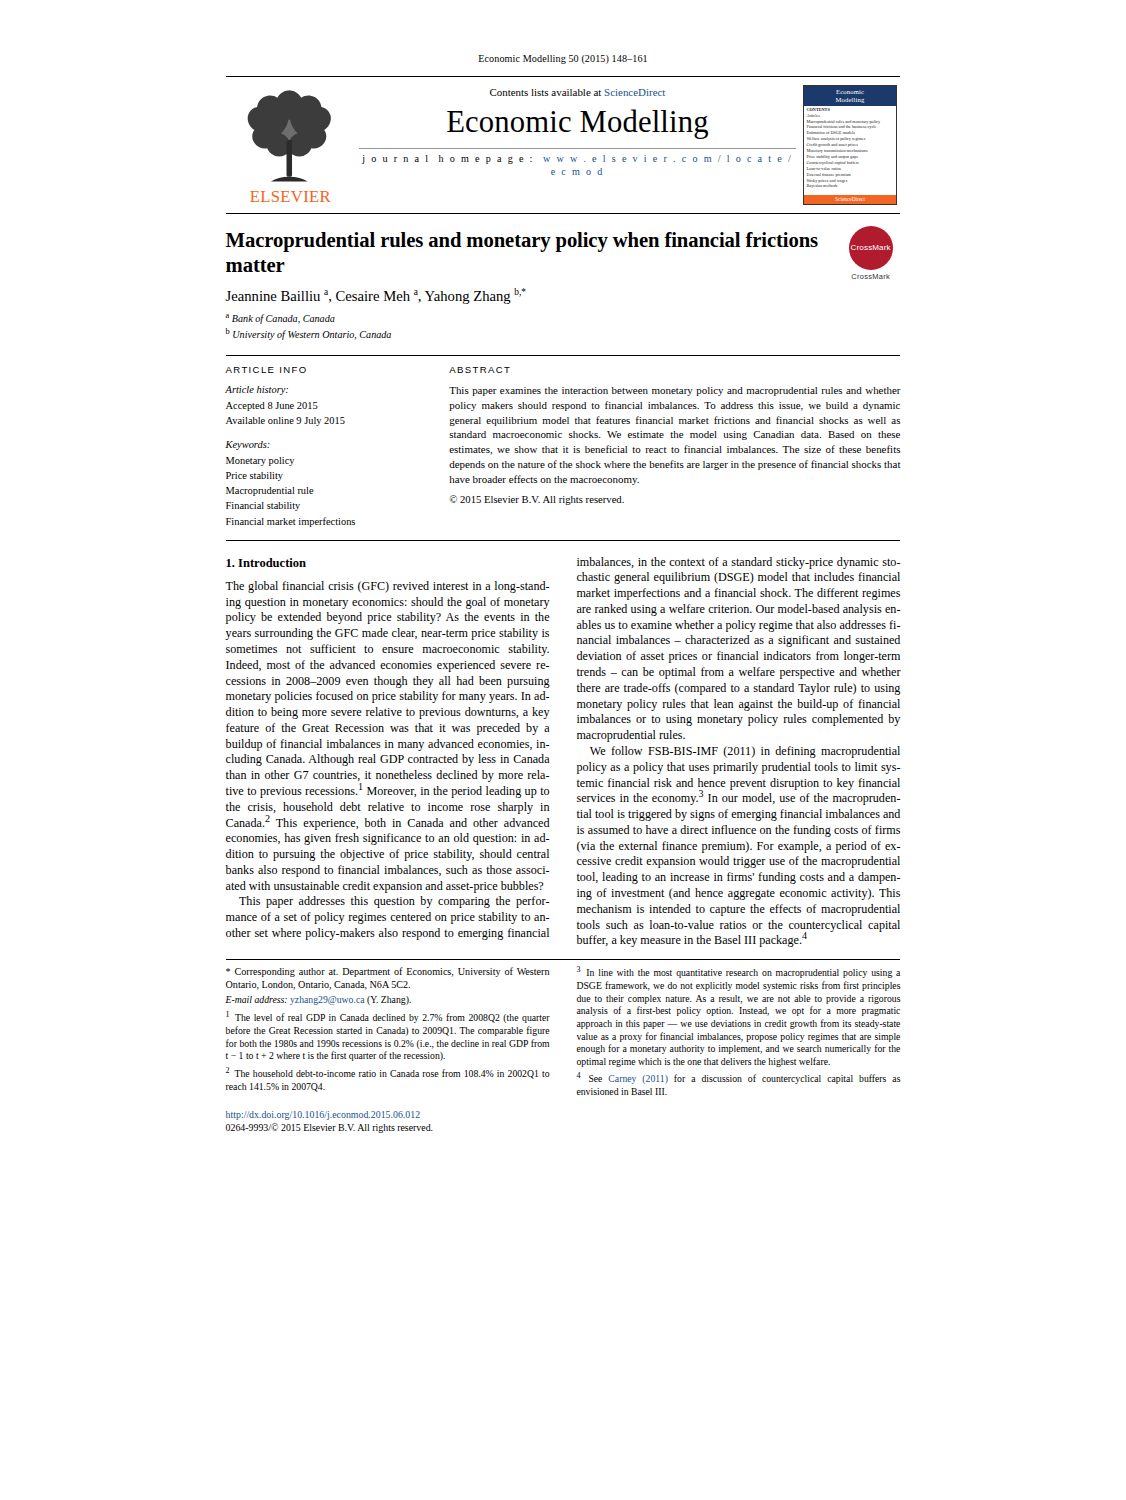Economic Modelling 50 (2015) 148–161
ELSEVIER
Contents lists available at ScienceDirect
Economic Modelling
j o u r n a l h o m e p a g e : w w w . e l s e v i e r . c o m / l o c a t e / e c m o d
Economic
Modelling
CONTENTS
Articles
Macroprudential rules and monetary policy
Financial frictions and the business cycle
Estimation of DSGE models
Welfare analysis of policy regimes
Credit growth and asset prices
Monetary transmission mechanisms
Price stability and output gaps
Countercyclical capital buffers
Loan-to-value ratios
External finance premium
Sticky prices and wages
Bayesian methods
ScienceDirect
CrossMark
CrossMark
Macroprudential rules and monetary policy when financial frictions matter
Jeannine Bailliu a, Cesaire Meh a, Yahong Zhang b,*
a Bank of Canada, Canada
b University of Western Ontario, Canada
Article info
Article history:
Accepted 8 June 2015
Available online 9 July 2015
Keywords:
Monetary policy
Price stability
Macroprudential rule
Financial stability
Financial market imperfections
Abstract
This paper examines the interaction between monetary policy and macroprudential rules and whether policy makers should respond to financial imbalances. To address this issue, we build a dynamic general equilibrium model that features financial market frictions and financial shocks as well as standard macroeconomic shocks. We estimate the model using Canadian data. Based on these estimates, we show that it is beneficial to react to financial imbalances. The size of these benefits depends on the nature of the shock where the benefits are larger in the presence of financial shocks that have broader effects on the macroeconomy.
© 2015 Elsevier B.V. All rights reserved.
1. Introduction
The global financial crisis (GFC) revived interest in a long-standing question in monetary economics: should the goal of monetary policy be extended beyond price stability? As the events in the years surrounding the GFC made clear, near-term price stability is sometimes not sufficient to ensure macroeconomic stability. Indeed, most of the advanced economies experienced severe recessions in 2008–2009 even though they all had been pursuing monetary policies focused on price stability for many years. In addition to being more severe relative to previous downturns, a key feature of the Great Recession was that it was preceded by a buildup of financial imbalances in many advanced economies, including Canada. Although real GDP contracted by less in Canada than in other G7 countries, it nonetheless declined by more relative to previous recessions.1 Moreover, in the period leading up to the crisis, household debt relative to income rose sharply in Canada.2 This experience, both in Canada and other advanced economies, has given fresh significance to an old question: in addition to pursuing the objective of price stability, should central banks also respond to financial imbalances, such as those associated with unsustainable credit expansion and asset-price bubbles?
This paper addresses this question by comparing the performance of a set of policy regimes centered on price stability to another set where policy-makers also respond to emerging financial imbalances, in the context of a standard sticky-price dynamic stochastic general equilibrium (DSGE) model that includes financial market imperfections and a financial shock. The different regimes are ranked using a welfare criterion. Our model-based analysis enables us to examine whether a policy regime that also addresses financial imbalances – characterized as a significant and sustained deviation of asset prices or financial indicators from longer-term trends – can be optimal from a welfare perspective and whether there are trade-offs (compared to a standard Taylor rule) to using monetary policy rules that lean against the build-up of financial imbalances or to using monetary policy rules complemented by macroprudential rules.
We follow FSB-BIS-IMF (2011) in defining macroprudential policy as a policy that uses primarily prudential tools to limit systemic financial risk and hence prevent disruption to key financial services in the economy.3 In our model, use of the macroprudential tool is triggered by signs of emerging financial imbalances and is assumed to have a direct influence on the funding costs of firms (via the external finance premium). For example, a period of excessive credit expansion would trigger use of the macroprudential tool, leading to an increase in firms' funding costs and a dampening of investment (and hence aggregate economic activity). This mechanism is intended to capture the effects of macroprudential tools such as loan-to-value ratios or the countercyclical capital buffer, a key measure in the Basel III package.4
* Corresponding author at. Department of Economics, University of Western Ontario, London, Ontario, Canada, N6A 5C2.
E-mail address: yzhang29@uwo.ca (Y. Zhang).
1 The level of real GDP in Canada declined by 2.7% from 2008Q2 (the quarter before the Great Recession started in Canada) to 2009Q1. The comparable figure for both the 1980s and 1990s recessions is 0.2% (i.e., the decline in real GDP from t − 1 to t + 2 where t is the first quarter of the recession).
2 The household debt-to-income ratio in Canada rose from 108.4% in 2002Q1 to reach 141.5% in 2007Q4.
3 In line with the most quantitative research on macroprudential policy using a DSGE framework, we do not explicitly model systemic risks from first principles due to their complex nature. As a result, we are not able to provide a rigorous analysis of a first-best policy option. Instead, we opt for a more pragmatic approach in this paper — we use deviations in credit growth from its steady-state value as a proxy for financial imbalances, propose policy regimes that are simple enough for a monetary authority to implement, and we search numerically for the optimal regime which is the one that delivers the highest welfare.
4 See Carney (2011) for a discussion of countercyclical capital buffers as envisioned in Basel III.
http://dx.doi.org/10.1016/j.econmod.2015.06.012
0264-9993/© 2015 Elsevier B.V. All rights reserved.